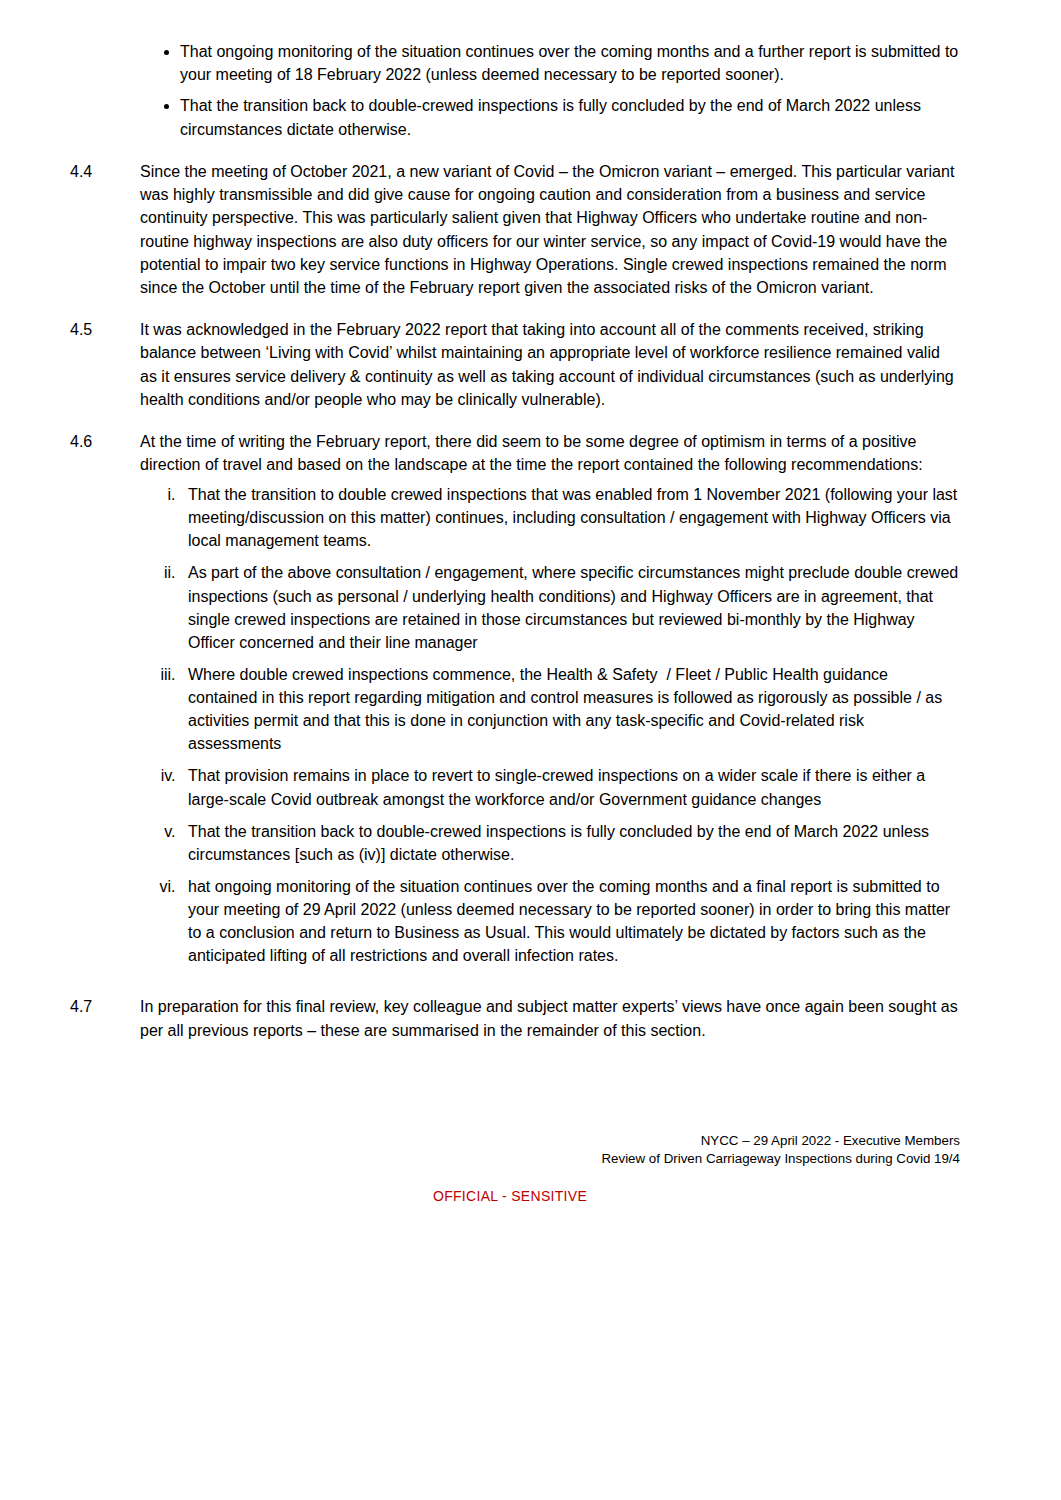That ongoing monitoring of the situation continues over the coming months and a further report is submitted to your meeting of 18 February 2022 (unless deemed necessary to be reported sooner).
That the transition back to double-crewed inspections is fully concluded by the end of March 2022 unless circumstances dictate otherwise.
4.4
Since the meeting of October 2021, a new variant of Covid – the Omicron variant – emerged. This particular variant was highly transmissible and did give cause for ongoing caution and consideration from a business and service continuity perspective. This was particularly salient given that Highway Officers who undertake routine and non-routine highway inspections are also duty officers for our winter service, so any impact of Covid-19 would have the potential to impair two key service functions in Highway Operations. Single crewed inspections remained the norm since the October until the time of the February report given the associated risks of the Omicron variant.
4.5
It was acknowledged in the February 2022 report that taking into account all of the comments received, striking balance between ‘Living with Covid’ whilst maintaining an appropriate level of workforce resilience remained valid as it ensures service delivery & continuity as well as taking account of individual circumstances (such as underlying health conditions and/or people who may be clinically vulnerable).
4.6
At the time of writing the February report, there did seem to be some degree of optimism in terms of a positive direction of travel and based on the landscape at the time the report contained the following recommendations:
That the transition to double crewed inspections that was enabled from 1 November 2021 (following your last meeting/discussion on this matter) continues, including consultation / engagement with Highway Officers via local management teams.
As part of the above consultation / engagement, where specific circumstances might preclude double crewed inspections (such as personal / underlying health conditions) and Highway Officers are in agreement, that single crewed inspections are retained in those circumstances but reviewed bi-monthly by the Highway Officer concerned and their line manager
Where double crewed inspections commence, the Health & Safety / Fleet / Public Health guidance contained in this report regarding mitigation and control measures is followed as rigorously as possible / as activities permit and that this is done in conjunction with any task-specific and Covid-related risk assessments
That provision remains in place to revert to single-crewed inspections on a wider scale if there is either a large-scale Covid outbreak amongst the workforce and/or Government guidance changes
That the transition back to double-crewed inspections is fully concluded by the end of March 2022 unless circumstances [such as (iv)] dictate otherwise.
hat ongoing monitoring of the situation continues over the coming months and a final report is submitted to your meeting of 29 April 2022 (unless deemed necessary to be reported sooner) in order to bring this matter to a conclusion and return to Business as Usual. This would ultimately be dictated by factors such as the anticipated lifting of all restrictions and overall infection rates.
4.7
In preparation for this final review, key colleague and subject matter experts’ views have once again been sought as per all previous reports – these are summarised in the remainder of this section.
NYCC – 29 April 2022 - Executive Members
Review of Driven Carriageway Inspections during Covid 19/4
OFFICIAL - SENSITIVE